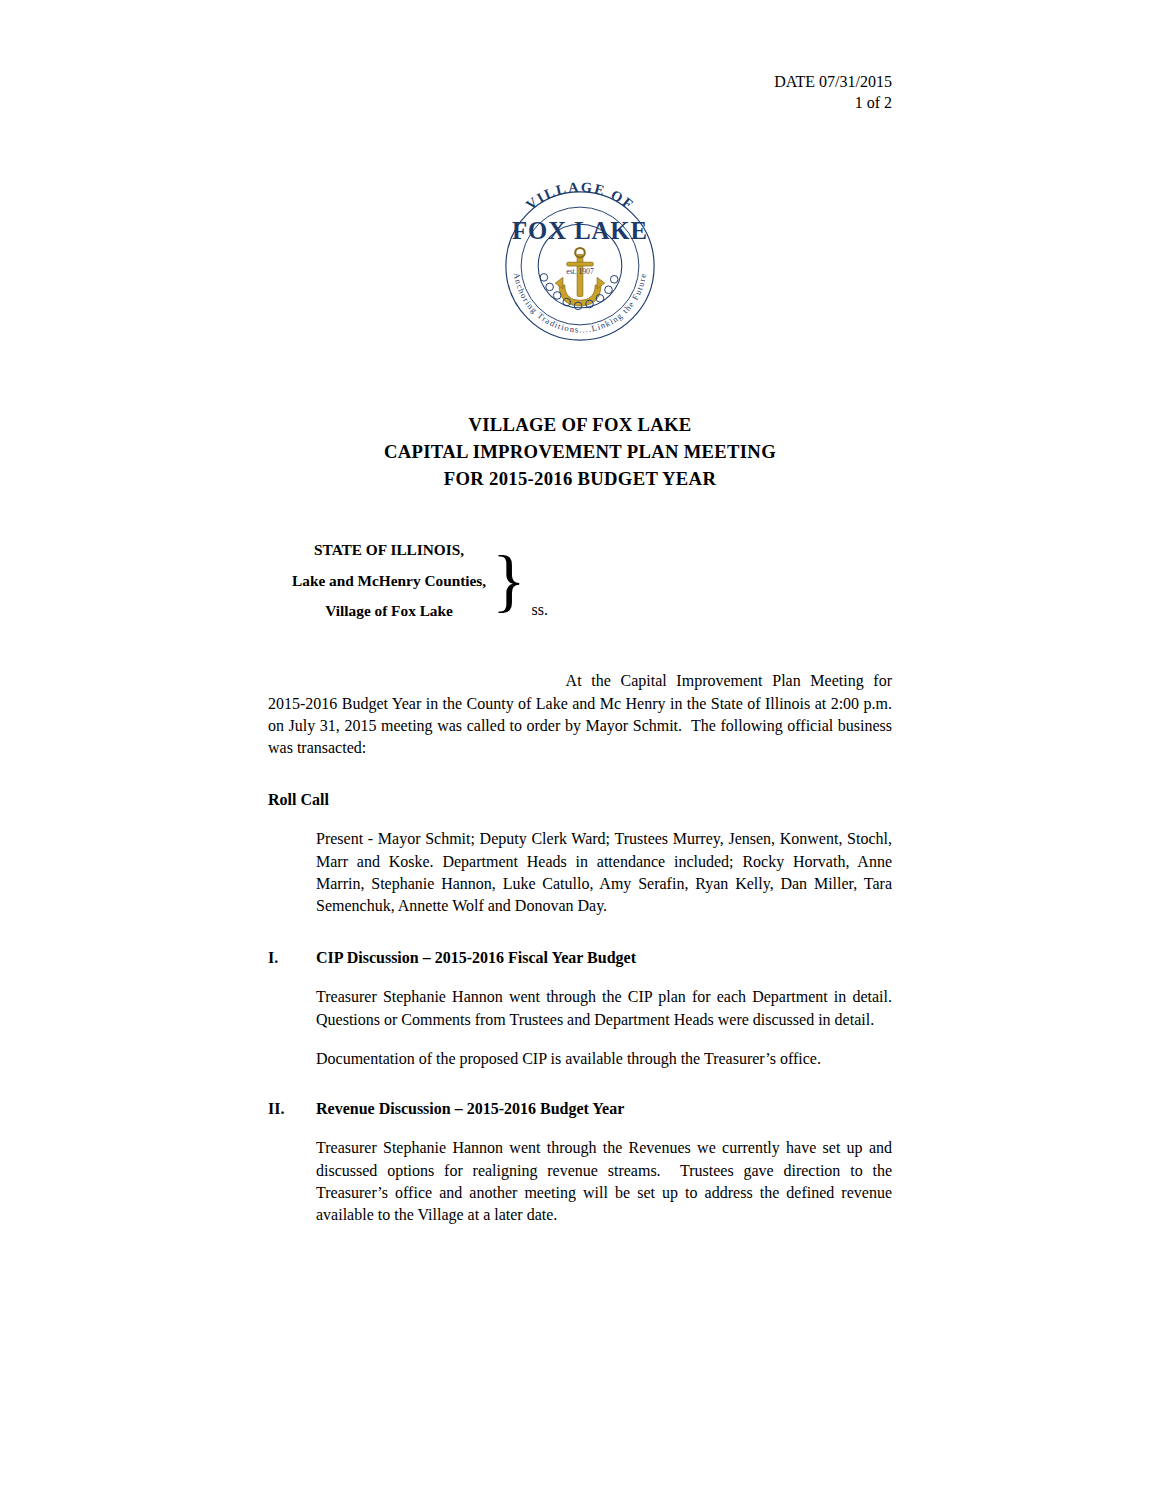DATE 07/31/2015
1 of 2
VILLAGE OF Anchoring Traditions....Linking the Future FOX LAKE est. 1907
VILLAGE OF FOX LAKE
CAPITAL IMPROVEMENT PLAN MEETING
FOR 2015-2016 BUDGET YEAR
STATE OF ILLINOIS,
Lake and McHenry Counties,
Village of Fox Lake
}
ss.
At the Capital Improvement Plan Meeting for 2015-2016 Budget Year in the County of Lake and Mc Henry in the State of Illinois at 2:00 p.m. on July 31, 2015 meeting was called to order by Mayor Schmit. The following official business was transacted:
Roll Call
Present - Mayor Schmit; Deputy Clerk Ward; Trustees Murrey, Jensen, Konwent, Stochl, Marr and Koske. Department Heads in attendance included; Rocky Horvath, Anne Marrin, Stephanie Hannon, Luke Catullo, Amy Serafin, Ryan Kelly, Dan Miller, Tara Semenchuk, Annette Wolf and Donovan Day.
I. CIP Discussion – 2015-2016 Fiscal Year Budget
Treasurer Stephanie Hannon went through the CIP plan for each Department in detail. Questions or Comments from Trustees and Department Heads were discussed in detail.
Documentation of the proposed CIP is available through the Treasurer’s office.
II. Revenue Discussion – 2015-2016 Budget Year
Treasurer Stephanie Hannon went through the Revenues we currently have set up and discussed options for realigning revenue streams. Trustees gave direction to the Treasurer’s office and another meeting will be set up to address the defined revenue available to the Village at a later date.